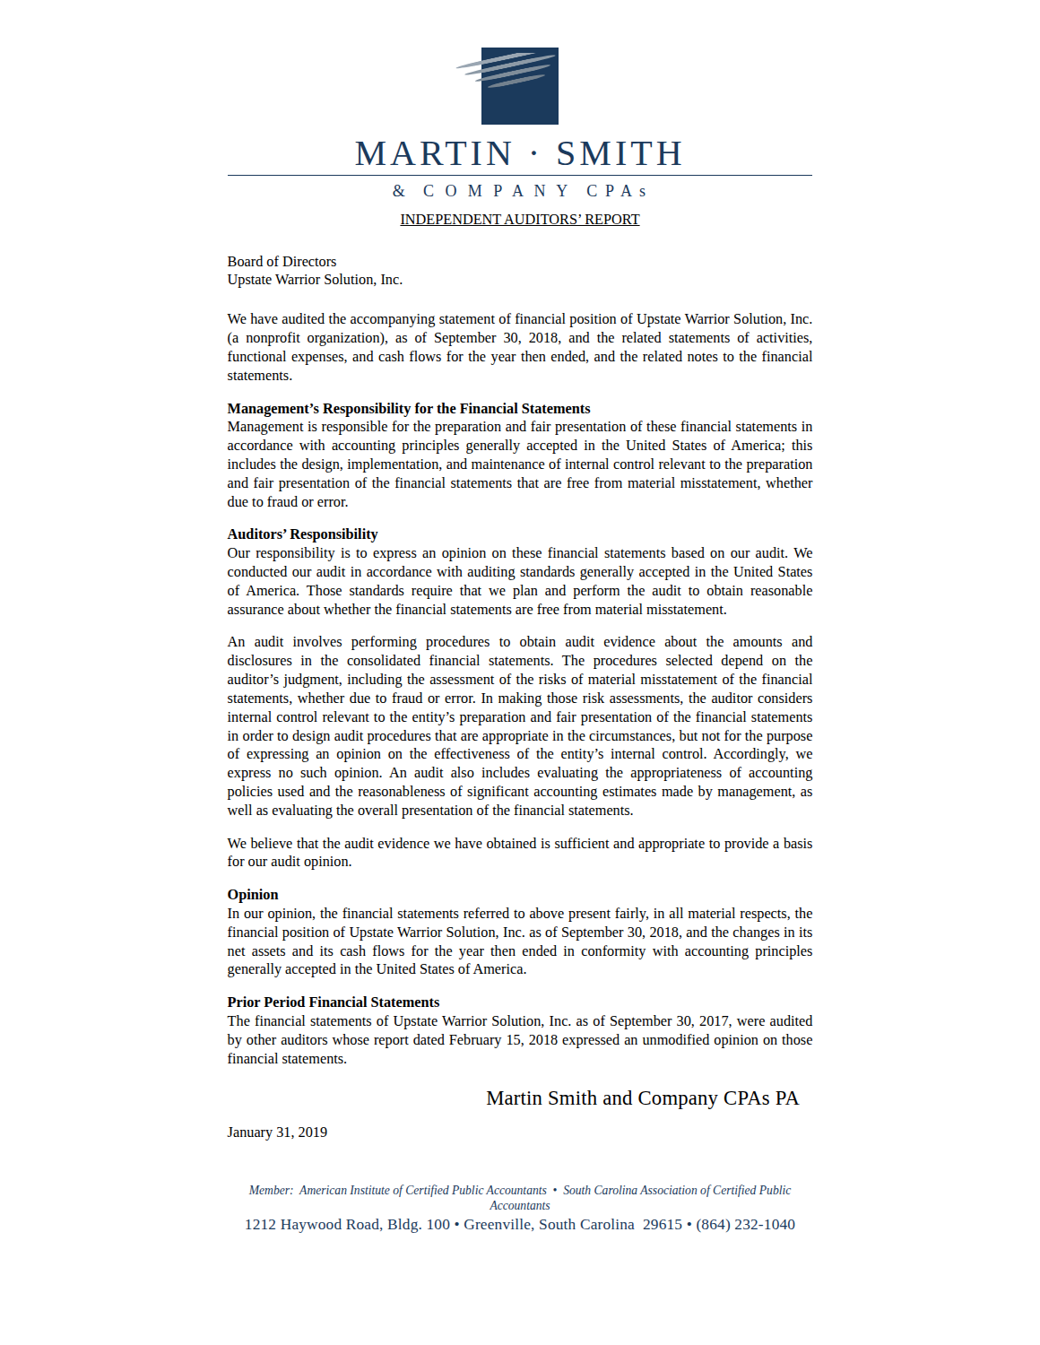MARTIN · SMITH
& C O M P A N Y C P A s
INDEPENDENT AUDITORS’ REPORT
Board of Directors
Upstate Warrior Solution, Inc.
We have audited the accompanying statement of financial position of Upstate Warrior Solution, Inc. (a nonprofit organization), as of September 30, 2018, and the related statements of activities, functional expenses, and cash flows for the year then ended, and the related notes to the financial statements.
Management’s Responsibility for the Financial Statements
Management is responsible for the preparation and fair presentation of these financial statements in accordance with accounting principles generally accepted in the United States of America; this includes the design, implementation, and maintenance of internal control relevant to the preparation and fair presentation of the financial statements that are free from material misstatement, whether due to fraud or error.
Auditors’ Responsibility
Our responsibility is to express an opinion on these financial statements based on our audit. We conducted our audit in accordance with auditing standards generally accepted in the United States of America. Those standards require that we plan and perform the audit to obtain reasonable assurance about whether the financial statements are free from material misstatement.
An audit involves performing procedures to obtain audit evidence about the amounts and disclosures in the consolidated financial statements. The procedures selected depend on the auditor’s judgment, including the assessment of the risks of material misstatement of the financial statements, whether due to fraud or error. In making those risk assessments, the auditor considers internal control relevant to the entity’s preparation and fair presentation of the financial statements in order to design audit procedures that are appropriate in the circumstances, but not for the purpose of expressing an opinion on the effectiveness of the entity’s internal control. Accordingly, we express no such opinion. An audit also includes evaluating the appropriateness of accounting policies used and the reasonableness of significant accounting estimates made by management, as well as evaluating the overall presentation of the financial statements.
We believe that the audit evidence we have obtained is sufficient and appropriate to provide a basis for our audit opinion.
Opinion
In our opinion, the financial statements referred to above present fairly, in all material respects, the financial position of Upstate Warrior Solution, Inc. as of September 30, 2018, and the changes in its net assets and its cash flows for the year then ended in conformity with accounting principles generally accepted in the United States of America.
Prior Period Financial Statements
The financial statements of Upstate Warrior Solution, Inc. as of September 30, 2017, were audited by other auditors whose report dated February 15, 2018 expressed an unmodified opinion on those financial statements.
Martin Smith and Company CPAs PA
January 31, 2019
Member: American Institute of Certified Public Accountants • South Carolina Association of Certified Public Accountants
1212 Haywood Road, Bldg. 100 • Greenville, South Carolina 29615 • (864) 232-1040